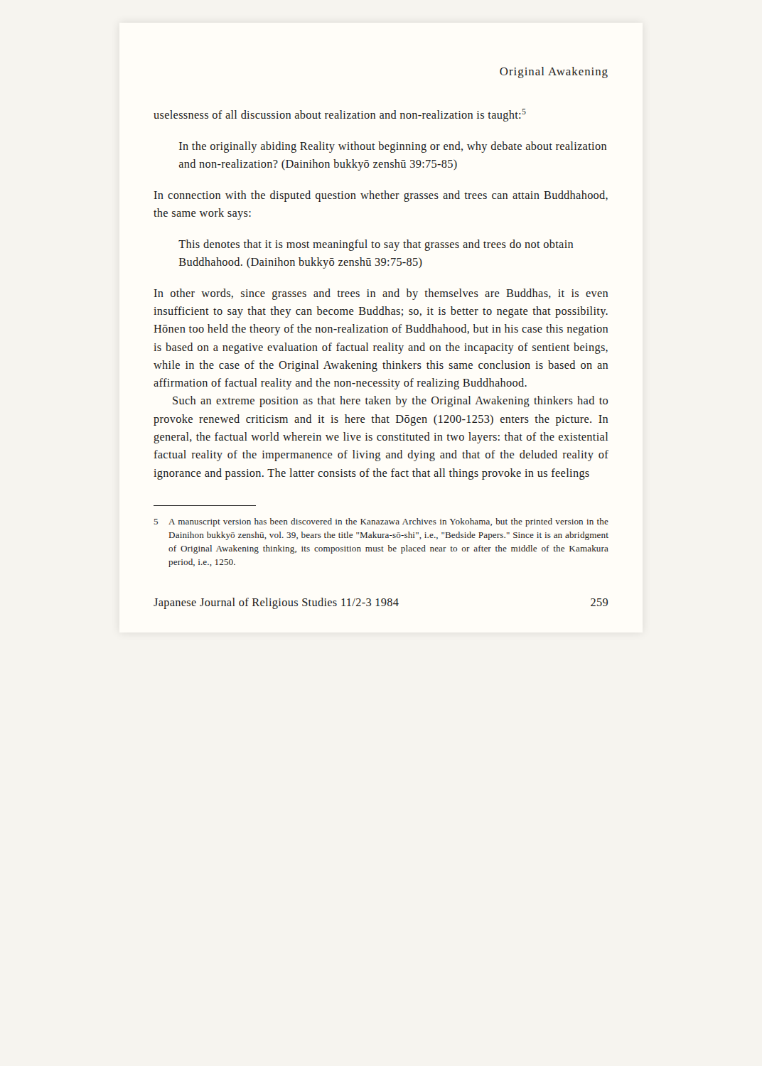Original Awakening
uselessness of all discussion about realization and non-realization is taught:5
In the originally abiding Reality without beginning or end, why debate about realization and non-realization? (Dainihon bukkyō zenshū 39:75-85)
In connection with the disputed question whether grasses and trees can attain Buddhahood, the same work says:
This denotes that it is most meaningful to say that grasses and trees do not obtain Buddhahood. (Dainihon bukkyō zenshū 39:75-85)
In other words, since grasses and trees in and by themselves are Buddhas, it is even insufficient to say that they can become Buddhas; so, it is better to negate that possibility. Hōnen too held the theory of the non-realization of Buddhahood, but in his case this negation is based on a negative evaluation of factual reality and on the incapacity of sentient beings, while in the case of the Original Awakening thinkers this same conclusion is based on an affirmation of factual reality and the non-necessity of realizing Buddhahood.
Such an extreme position as that here taken by the Original Awakening thinkers had to provoke renewed criticism and it is here that Dōgen (1200-1253) enters the picture. In general, the factual world wherein we live is constituted in two layers: that of the existential factual reality of the impermanence of living and dying and that of the deluded reality of ignorance and passion. The latter consists of the fact that all things provoke in us feelings
5 A manuscript version has been discovered in the Kanazawa Archives in Yokohama, but the printed version in the Dainihon bukkyō zenshū, vol. 39, bears the title "Makura-sō-shi", i.e., "Bedside Papers." Since it is an abridgment of Original Awakening thinking, its composition must be placed near to or after the middle of the Kamakura period, i.e., 1250.
Japanese Journal of Religious Studies 11/2-3 1984 259